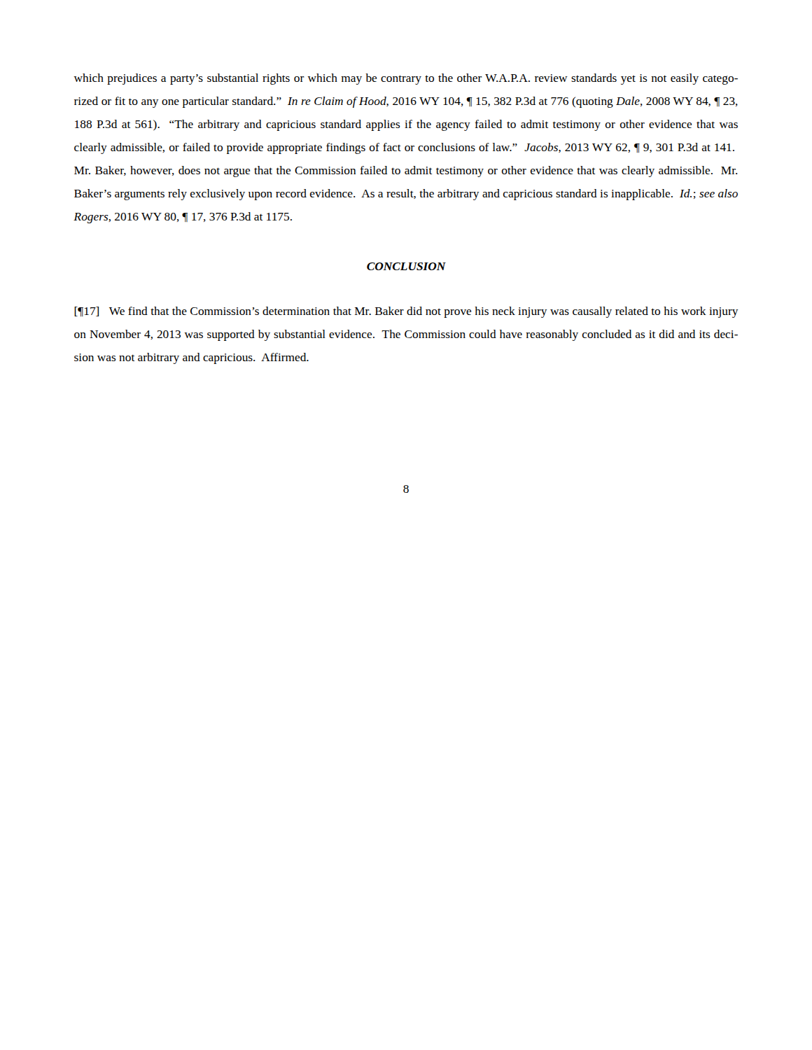which prejudices a party’s substantial rights or which may be contrary to the other W.A.P.A. review standards yet is not easily categorized or fit to any one particular standard.” In re Claim of Hood, 2016 WY 104, ¶ 15, 382 P.3d at 776 (quoting Dale, 2008 WY 84, ¶ 23, 188 P.3d at 561). “The arbitrary and capricious standard applies if the agency failed to admit testimony or other evidence that was clearly admissible, or failed to provide appropriate findings of fact or conclusions of law.” Jacobs, 2013 WY 62, ¶ 9, 301 P.3d at 141. Mr. Baker, however, does not argue that the Commission failed to admit testimony or other evidence that was clearly admissible. Mr. Baker’s arguments rely exclusively upon record evidence. As a result, the arbitrary and capricious standard is inapplicable. Id.; see also Rogers, 2016 WY 80, ¶ 17, 376 P.3d at 1175.
CONCLUSION
[¶17] We find that the Commission’s determination that Mr. Baker did not prove his neck injury was causally related to his work injury on November 4, 2013 was supported by substantial evidence. The Commission could have reasonably concluded as it did and its decision was not arbitrary and capricious. Affirmed.
8